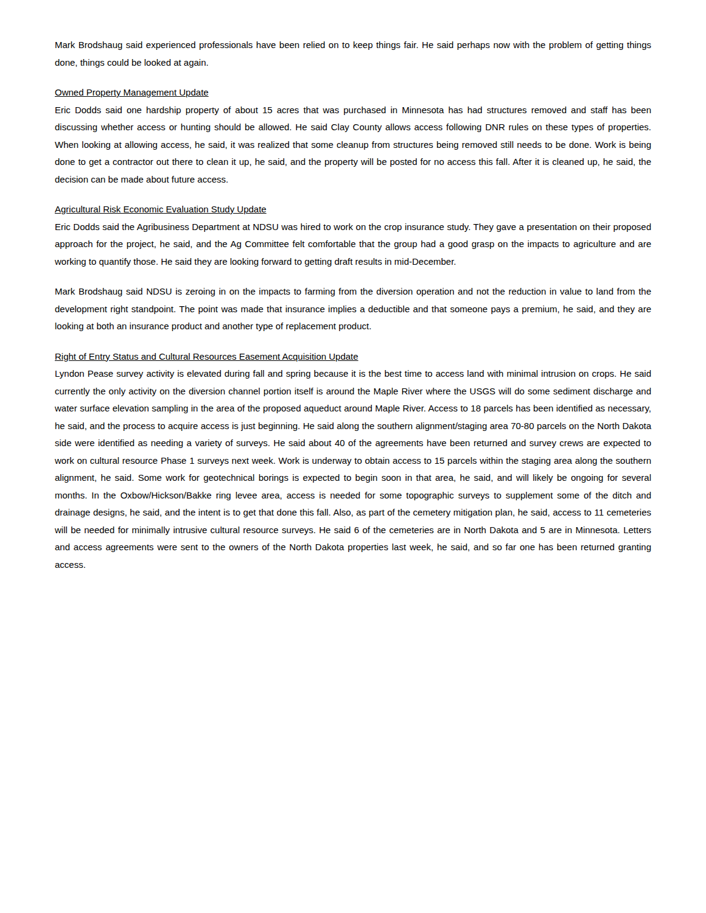Mark Brodshaug said experienced professionals have been relied on to keep things fair. He said perhaps now with the problem of getting things done, things could be looked at again.
Owned Property Management Update
Eric Dodds said one hardship property of about 15 acres that was purchased in Minnesota has had structures removed and staff has been discussing whether access or hunting should be allowed. He said Clay County allows access following DNR rules on these types of properties. When looking at allowing access, he said, it was realized that some cleanup from structures being removed still needs to be done. Work is being done to get a contractor out there to clean it up, he said, and the property will be posted for no access this fall. After it is cleaned up, he said, the decision can be made about future access.
Agricultural Risk Economic Evaluation Study Update
Eric Dodds said the Agribusiness Department at NDSU was hired to work on the crop insurance study. They gave a presentation on their proposed approach for the project, he said, and the Ag Committee felt comfortable that the group had a good grasp on the impacts to agriculture and are working to quantify those. He said they are looking forward to getting draft results in mid-December.
Mark Brodshaug said NDSU is zeroing in on the impacts to farming from the diversion operation and not the reduction in value to land from the development right standpoint. The point was made that insurance implies a deductible and that someone pays a premium, he said, and they are looking at both an insurance product and another type of replacement product.
Right of Entry Status and Cultural Resources Easement Acquisition Update
Lyndon Pease survey activity is elevated during fall and spring because it is the best time to access land with minimal intrusion on crops. He said currently the only activity on the diversion channel portion itself is around the Maple River where the USGS will do some sediment discharge and water surface elevation sampling in the area of the proposed aqueduct around Maple River. Access to 18 parcels has been identified as necessary, he said, and the process to acquire access is just beginning. He said along the southern alignment/staging area 70-80 parcels on the North Dakota side were identified as needing a variety of surveys. He said about 40 of the agreements have been returned and survey crews are expected to work on cultural resource Phase 1 surveys next week. Work is underway to obtain access to 15 parcels within the staging area along the southern alignment, he said. Some work for geotechnical borings is expected to begin soon in that area, he said, and will likely be ongoing for several months. In the Oxbow/Hickson/Bakke ring levee area, access is needed for some topographic surveys to supplement some of the ditch and drainage designs, he said, and the intent is to get that done this fall. Also, as part of the cemetery mitigation plan, he said, access to 11 cemeteries will be needed for minimally intrusive cultural resource surveys. He said 6 of the cemeteries are in North Dakota and 5 are in Minnesota. Letters and access agreements were sent to the owners of the North Dakota properties last week, he said, and so far one has been returned granting access.